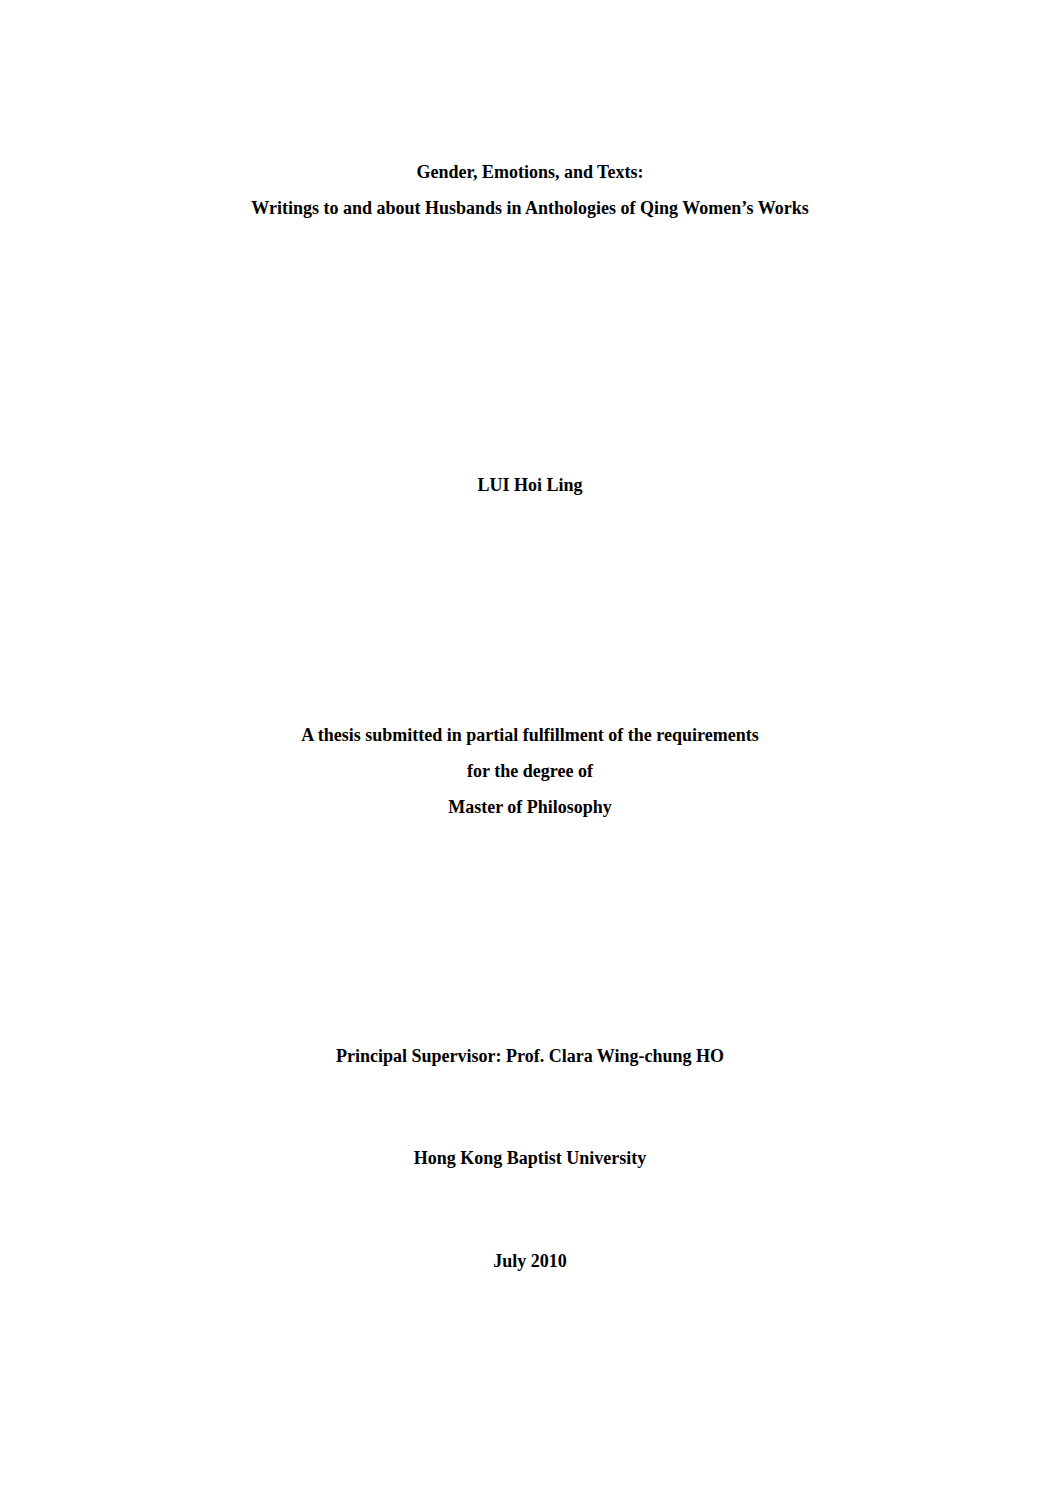Gender, Emotions, and Texts:
Writings to and about Husbands in Anthologies of Qing Women’s Works
LUI Hoi Ling
A thesis submitted in partial fulfillment of the requirements
for the degree of
Master of Philosophy
Principal Supervisor: Prof. Clara Wing-chung HO
Hong Kong Baptist University
July 2010